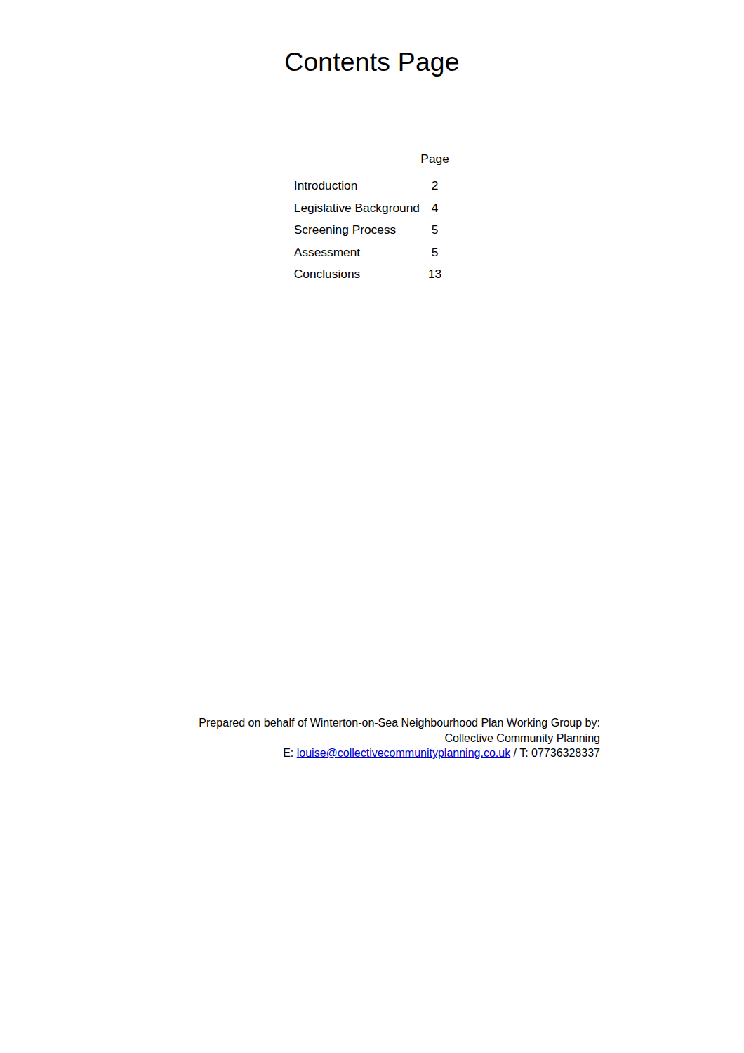Contents Page
| | Page |
| Introduction | 2 |
| Legislative Background | 4 |
| Screening Process | 5 |
| Assessment | 5 |
| Conclusions | 13 |
Prepared on behalf of Winterton-on-Sea Neighbourhood Plan Working Group by:
Collective Community Planning
E: louise@collectivecommunityplanning.co.uk / T: 07736328337